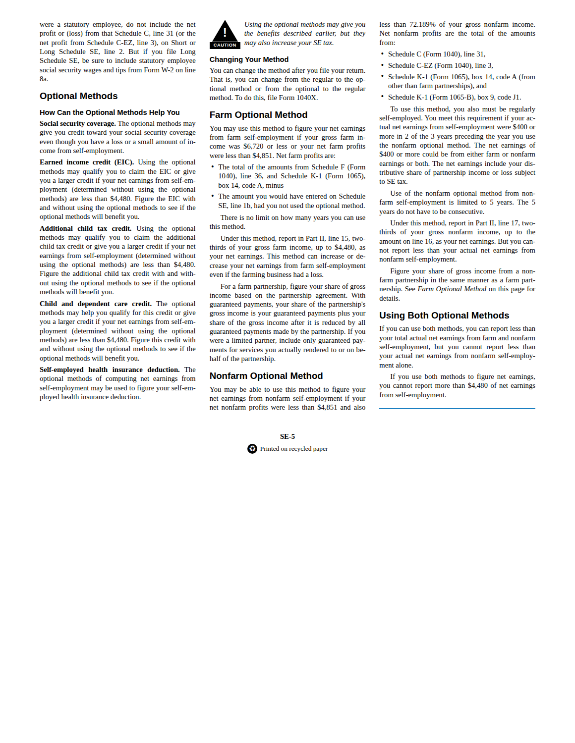were a statutory employee, do not include the net profit or (loss) from that Schedule C, line 31 (or the net profit from Schedule C-EZ, line 3), on Short or Long Schedule SE, line 2. But if you file Long Schedule SE, be sure to include statutory employee social security wages and tips from Form W-2 on line 8a.
Optional Methods
How Can the Optional Methods Help You
Social security coverage. The optional methods may give you credit toward your social security coverage even though you have a loss or a small amount of income from self-employment.
Earned income credit (EIC). Using the optional methods may qualify you to claim the EIC or give you a larger credit if your net earnings from self-employment (determined without using the optional methods) are less than $4,480. Figure the EIC with and without using the optional methods to see if the optional methods will benefit you.
Additional child tax credit. Using the optional methods may qualify you to claim the additional child tax credit or give you a larger credit if your net earnings from self-employment (determined without using the optional methods) are less than $4,480. Figure the additional child tax credit with and without using the optional methods to see if the optional methods will benefit you.
Child and dependent care credit. The optional methods may help you qualify for this credit or give you a larger credit if your net earnings from self-employment (determined without using the optional methods) are less than $4,480. Figure this credit with and without using the optional methods to see if the optional methods will benefit you.
Self-employed health insurance deduction. The optional methods of computing net earnings from self-employment may be used to figure your self-employed health insurance deduction.
!
CAUTION
Using the optional methods may give you the benefits described earlier, but they may also increase your SE tax.
Changing Your Method
You can change the method after you file your return. That is, you can change from the regular to the optional method or from the optional to the regular method. To do this, file Form 1040X.
Farm Optional Method
You may use this method to figure your net earnings from farm self-employment if your gross farm income was $6,720 or less or your net farm profits were less than $4,851. Net farm profits are:
The total of the amounts from Schedule F (Form 1040), line 36, and Schedule K-1 (Form 1065), box 14, code A, minus
The amount you would have entered on Schedule SE, line 1b, had you not used the optional method.
There is no limit on how many years you can use this method.
Under this method, report in Part II, line 15, two-thirds of your gross farm income, up to $4,480, as your net earnings. This method can increase or decrease your net earnings from farm self-employment even if the farming business had a loss.
For a farm partnership, figure your share of gross income based on the partnership agreement. With guaranteed payments, your share of the partnership's gross income is your guaranteed payments plus your share of the gross income after it is reduced by all guaranteed payments made by the partnership. If you were a limited partner, include only guaranteed payments for services you actually rendered to or on behalf of the partnership.
Nonfarm Optional Method
You may be able to use this method to figure your net earnings from nonfarm self-employment if your net nonfarm profits were less than $4,851 and also less than 72.189% of your gross nonfarm income. Net nonfarm profits are the total of the amounts from:
Schedule C (Form 1040), line 31,
Schedule C-EZ (Form 1040), line 3,
Schedule K-1 (Form 1065), box 14, code A (from other than farm partnerships), and
Schedule K-1 (Form 1065-B), box 9, code J1.
To use this method, you also must be regularly self-employed. You meet this requirement if your actual net earnings from self-employment were $400 or more in 2 of the 3 years preceding the year you use the nonfarm optional method. The net earnings of $400 or more could be from either farm or nonfarm earnings or both. The net earnings include your distributive share of partnership income or loss subject to SE tax.
Use of the nonfarm optional method from nonfarm self-employment is limited to 5 years. The 5 years do not have to be consecutive.
Under this method, report in Part II, line 17, two-thirds of your gross nonfarm income, up to the amount on line 16, as your net earnings. But you cannot report less than your actual net earnings from nonfarm self-employment.
Figure your share of gross income from a nonfarm partnership in the same manner as a farm partnership. See Farm Optional Method on this page for details.
Using Both Optional Methods
If you can use both methods, you can report less than your total actual net earnings from farm and nonfarm self-employment, but you cannot report less than your actual net earnings from nonfarm self-employment alone.
If you use both methods to figure net earnings, you cannot report more than $4,480 of net earnings from self-employment.
SE-5
♻ Printed on recycled paper